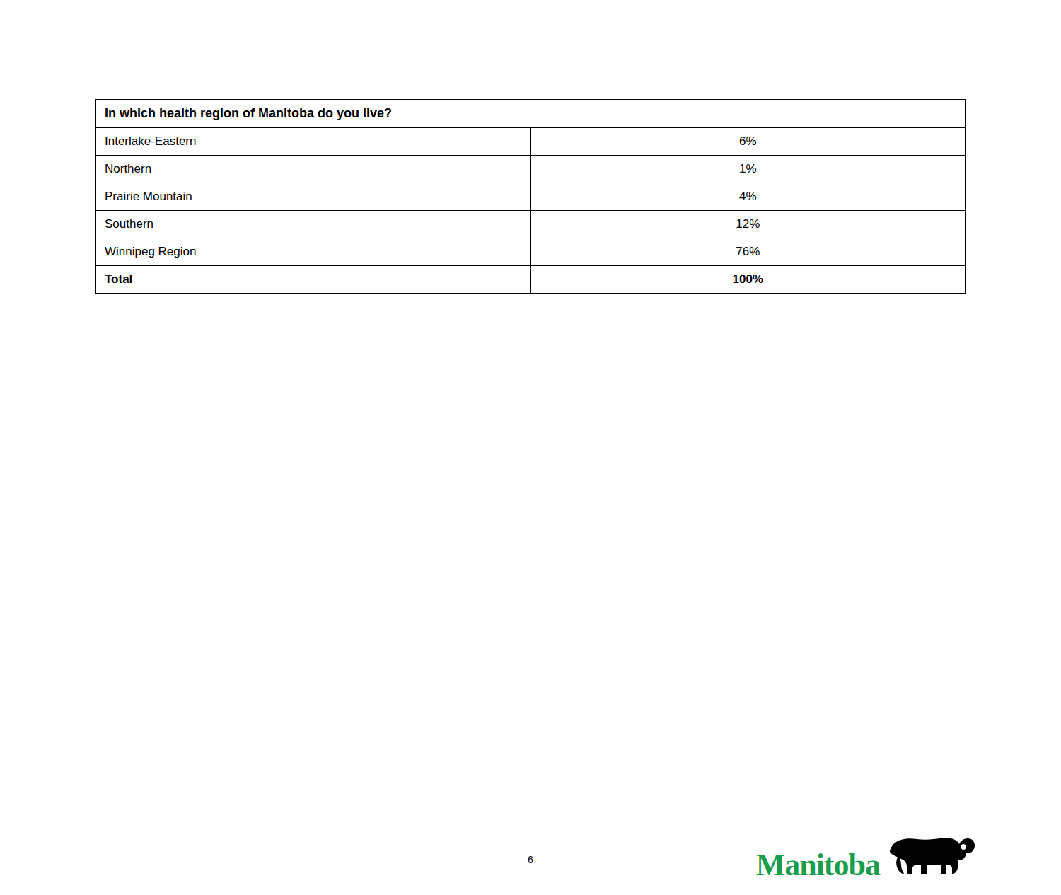| In which health region of Manitoba do you live? |
| Interlake-Eastern | 6% |
| Northern | 1% |
| Prairie Mountain | 4% |
| Southern | 12% |
| Winnipeg Region | 76% |
| Total | 100% |
6
Manitoba